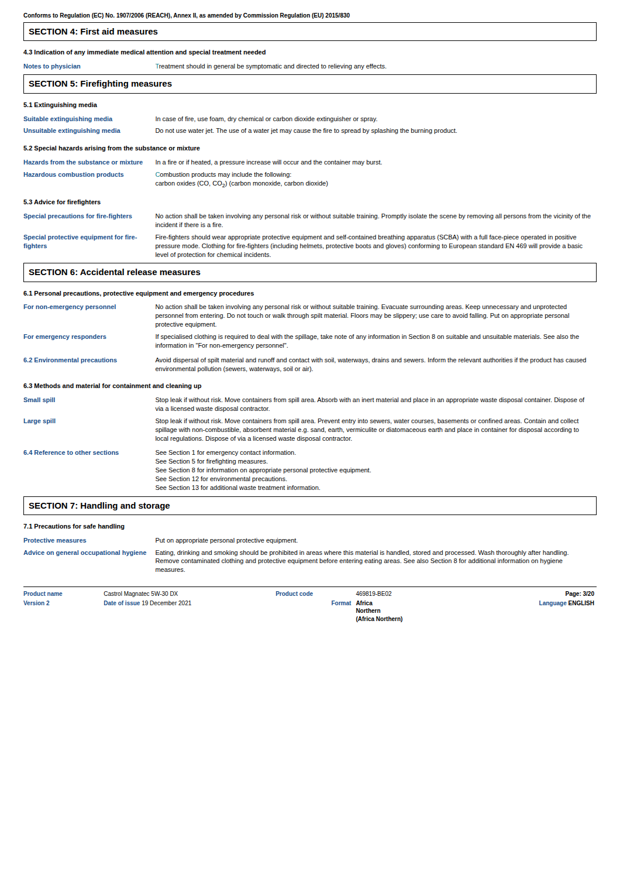Conforms to Regulation (EC) No. 1907/2006 (REACH), Annex II, as amended by Commission Regulation (EU) 2015/830
SECTION 4: First aid measures
4.3 Indication of any immediate medical attention and special treatment needed
| Notes to physician | T reatment should in general be symptomatic and directed to relieving any effects. |
SECTION 5: Firefighting measures
5.1 Extinguishing media
| Suitable extinguishing media | In case of fire, use foam, dry chemical or carbon dioxide extinguisher or spray. |
| Unsuitable extinguishing media | Do not use water jet. The use of a water jet may cause the fire to spread by splashing the burning product. |
5.2 Special hazards arising from the substance or mixture
| Hazards from the substance or mixture | In a fire or if heated, a pressure increase will occur and the container may burst. |
| Hazardous combustion products | C ombustion products may include the following: carbon oxides (CO, CO 2 ) (carbon monoxide, carbon dioxide) |
5.3 Advice for firefighters
| Special precautions for fire-fighters | No action shall be taken involving any personal risk or without suitable training. Promptly isolate the scene by removing all persons from the vicinity of the incident if there is a fire. |
| Special protective equipment for fire-fighters | Fire-fighters should wear appropriate protective equipment and self-contained breathing apparatus (SCBA) with a full face-piece operated in positive pressure mode. Clothing for fire-fighters (including helmets, protective boots and gloves) conforming to European standard EN 469 will provide a basic level of protection for chemical incidents. |
SECTION 6: Accidental release measures
6.1 Personal precautions, protective equipment and emergency procedures
| For non-emergency personnel | No action shall be taken involving any personal risk or without suitable training. Evacuate surrounding areas. Keep unnecessary and unprotected personnel from entering. Do not touch or walk through spilt material. Floors may be slippery; use care to avoid falling. Put on appropriate personal protective equipment. |
| For emergency responders | If specialised clothing is required to deal with the spillage, take note of any information in Section 8 on suitable and unsuitable materials. See also the information in "For non-emergency personnel". |
| 6.2 Environmental precautions | Avoid dispersal of spilt material and runoff and contact with soil, waterways, drains and sewers. Inform the relevant authorities if the product has caused environmental pollution (sewers, waterways, soil or air). |
6.3 Methods and material for containment and cleaning up
| Small spill | Stop leak if without risk. Move containers from spill area. Absorb with an inert material and place in an appropriate waste disposal container. Dispose of via a licensed waste disposal contractor. |
| Large spill | Stop leak if without risk. Move containers from spill area. Prevent entry into sewers, water courses, basements or confined areas. Contain and collect spillage with non-combustible, absorbent material e.g. sand, earth, vermiculite or diatomaceous earth and place in container for disposal according to local regulations. Dispose of via a licensed waste disposal contractor. |
| 6.4 Reference to other sections | See Section 1 for emergency contact information. See Section 5 for firefighting measures. See Section 8 for information on appropriate personal protective equipment. See Section 12 for environmental precautions. See Section 13 for additional waste treatment information. |
SECTION 7: Handling and storage
7.1 Precautions for safe handling
| Protective measures | Put on appropriate personal protective equipment. |
| Advice on general occupational hygiene | Eating, drinking and smoking should be prohibited in areas where this material is handled, stored and processed. Wash thoroughly after handling. Remove contaminated clothing and protective equipment before entering eating areas. See also Section 8 for additional information on hygiene measures. |
| Product name | Castrol Magnatec 5W-30 DX | Product code | 469819-BE02 | Page: 3/20 |
| Version 2 | Date of issue 19 December 2021 | Format | Africa Northern (Africa Northern) | Language ENGLISH |